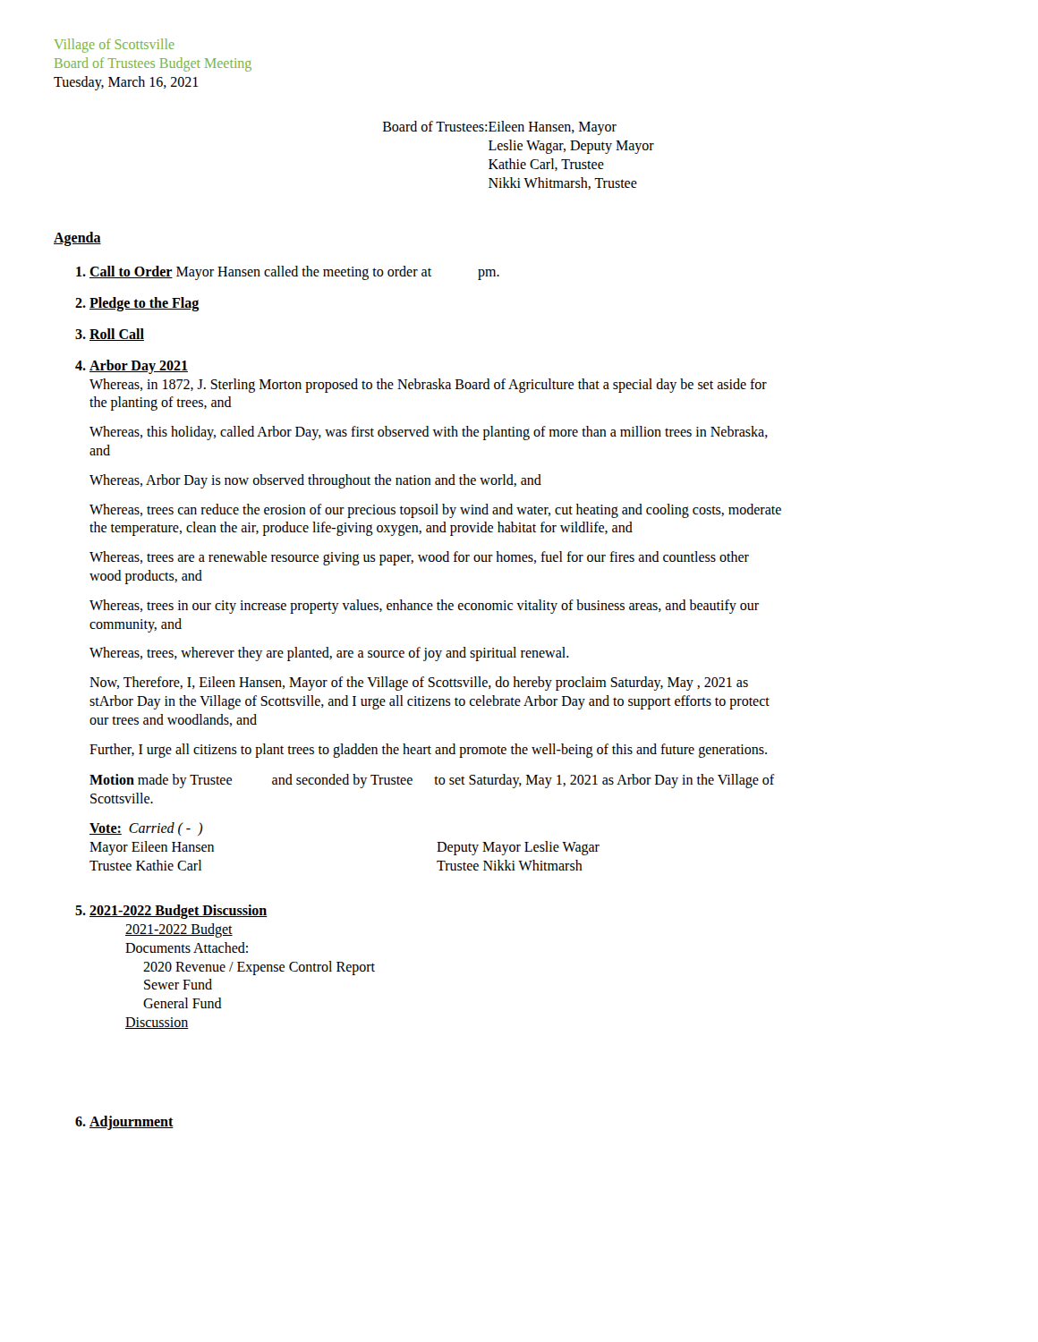Village of Scottsville
Board of Trustees Budget Meeting
Tuesday, March 16, 2021
| Board of Trustees: | Eileen Hansen, Mayor |
| | Leslie Wagar, Deputy Mayor |
| | Kathie Carl, Trustee |
| | Nikki Whitmarsh, Trustee |
Agenda
Call to Order Mayor Hansen called the meeting to order at pm.
Pledge to the Flag
Roll Call
Arbor Day 2021
Whereas, in 1872, J. Sterling Morton proposed to the Nebraska Board of Agriculture that a special day be set aside for the planting of trees, and
Whereas, this holiday, called Arbor Day, was first observed with the planting of more than a million trees in Nebraska, and
Whereas, Arbor Day is now observed throughout the nation and the world, and
Whereas, trees can reduce the erosion of our precious topsoil by wind and water, cut heating and cooling costs, moderate the temperature, clean the air, produce life-giving oxygen, and provide habitat for wildlife, and
Whereas, trees are a renewable resource giving us paper, wood for our homes, fuel for our fires and countless other wood products, and
Whereas, trees in our city increase property values, enhance the economic vitality of business areas, and beautify our community, and
Whereas, trees, wherever they are planted, are a source of joy and spiritual renewal.
Now, Therefore, I, Eileen Hansen, Mayor of the Village of Scottsville, do hereby proclaim Saturday, May , 2021 as stArbor Day in the Village of Scottsville, and I urge all citizens to celebrate Arbor Day and to support efforts to protect our trees and woodlands, and
Further, I urge all citizens to plant trees to gladden the heart and promote the well-being of this and future generations.
Motion made by Trustee and seconded by Trustee to set Saturday, May 1, 2021 as Arbor Day in the Village of Scottsville.
Vote: Carried ( - )
| Mayor Eileen Hansen | Deputy Mayor Leslie Wagar |
| Trustee Kathie Carl | Trustee Nikki Whitmarsh |
2021-2022 Budget Discussion
2021-2022 Budget
Documents Attached:
2020 Revenue / Expense Control Report
Sewer Fund
General Fund
Discussion
Adjournment